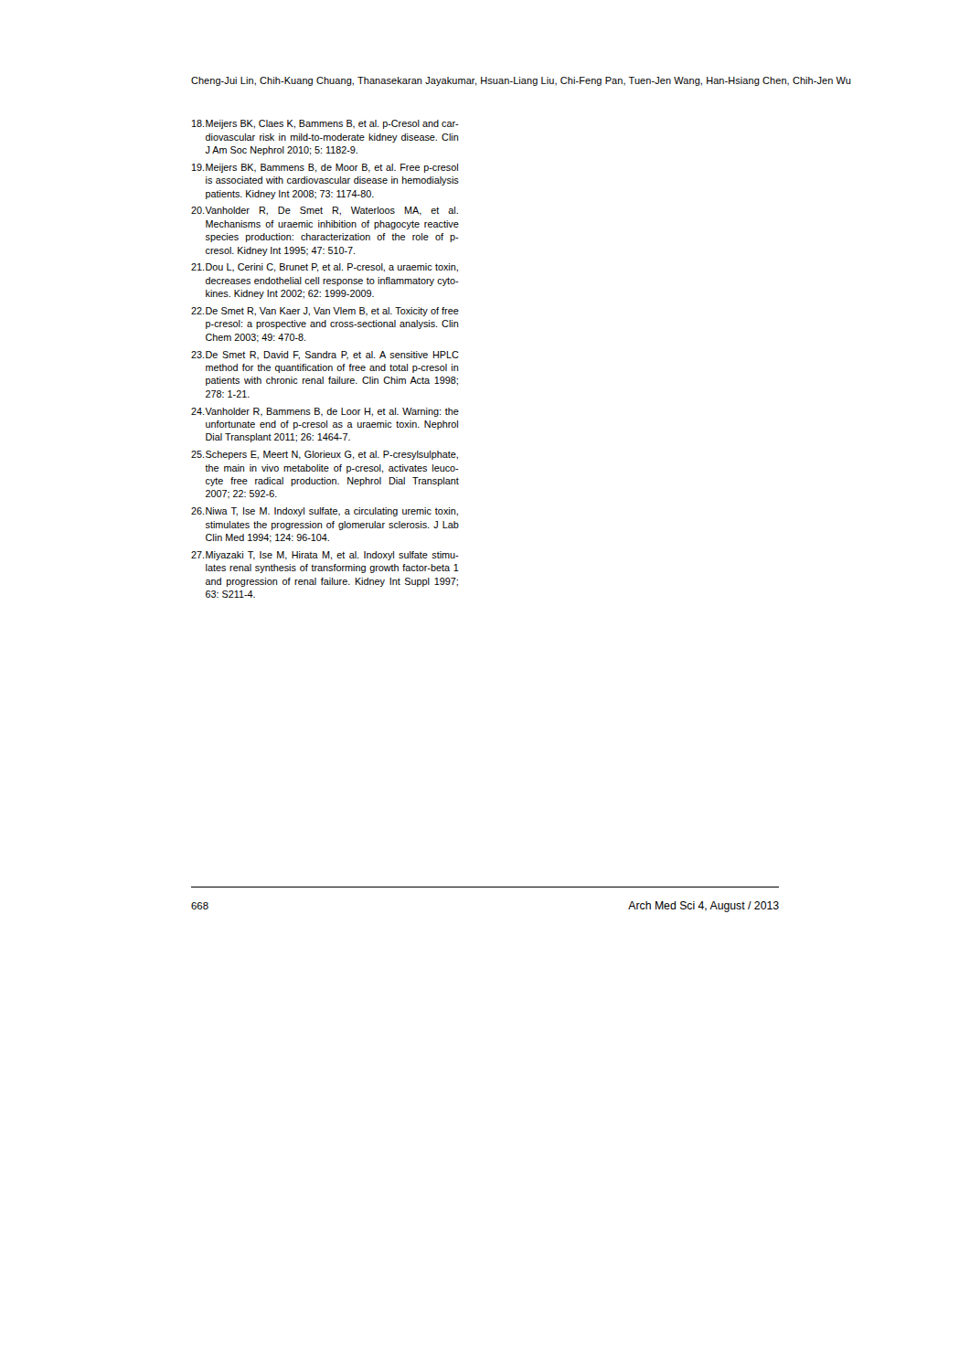Cheng-Jui Lin, Chih-Kuang Chuang, Thanasekaran Jayakumar, Hsuan-Liang Liu, Chi-Feng Pan, Tuen-Jen Wang, Han-Hsiang Chen, Chih-Jen Wu
18. Meijers BK, Claes K, Bammens B, et al. p-Cresol and cardiovascular risk in mild-to-moderate kidney disease. Clin J Am Soc Nephrol 2010; 5: 1182-9.
19. Meijers BK, Bammens B, de Moor B, et al. Free p-cresol is associated with cardiovascular disease in hemodialysis patients. Kidney Int 2008; 73: 1174-80.
20. Vanholder R, De Smet R, Waterloos MA, et al. Mechanisms of uraemic inhibition of phagocyte reactive species production: characterization of the role of p-cresol. Kidney Int 1995; 47: 510-7.
21. Dou L, Cerini C, Brunet P, et al. P-cresol, a uraemic toxin, decreases endothelial cell response to inflammatory cytokines. Kidney Int 2002; 62: 1999-2009.
22. De Smet R, Van Kaer J, Van Vlem B, et al. Toxicity of free p-cresol: a prospective and cross-sectional analysis. Clin Chem 2003; 49: 470-8.
23. De Smet R, David F, Sandra P, et al. A sensitive HPLC method for the quantification of free and total p-cresol in patients with chronic renal failure. Clin Chim Acta 1998; 278: 1-21.
24. Vanholder R, Bammens B, de Loor H, et al. Warning: the unfortunate end of p-cresol as a uraemic toxin. Nephrol Dial Transplant 2011; 26: 1464-7.
25. Schepers E, Meert N, Glorieux G, et al. P-cresylsulphate, the main in vivo metabolite of p-cresol, activates leucocyte free radical production. Nephrol Dial Transplant 2007; 22: 592-6.
26. Niwa T, Ise M. Indoxyl sulfate, a circulating uremic toxin, stimulates the progression of glomerular sclerosis. J Lab Clin Med 1994; 124: 96-104.
27. Miyazaki T, Ise M, Hirata M, et al. Indoxyl sulfate stimulates renal synthesis of transforming growth factor-beta 1 and progression of renal failure. Kidney Int Suppl 1997; 63: S211-4.
668
Arch Med Sci 4, August / 2013